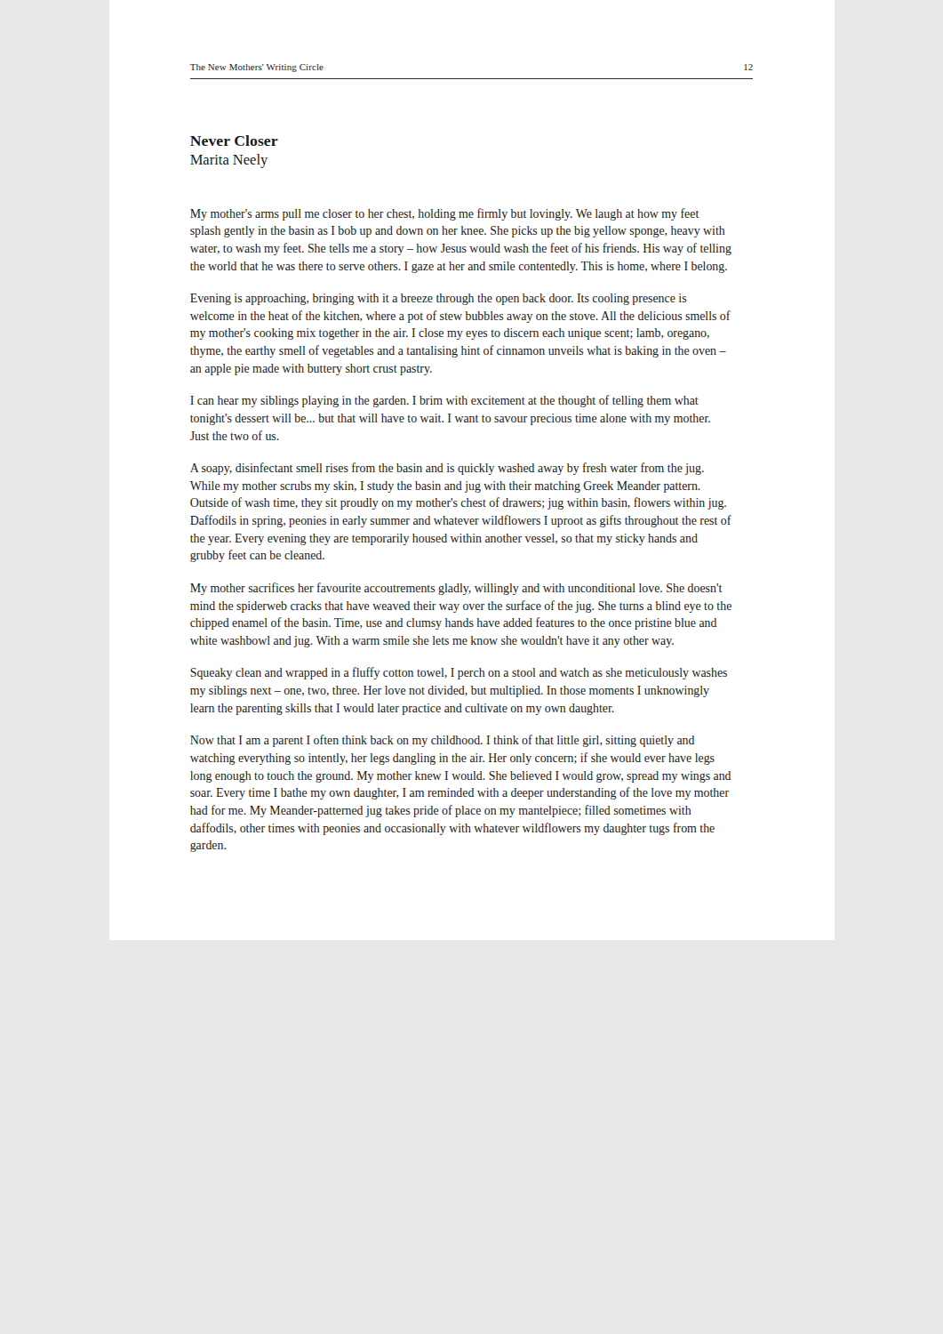The New Mothers' Writing Circle 12
Never Closer
Marita Neely
My mother's arms pull me closer to her chest, holding me firmly but lovingly. We laugh at how my feet splash gently in the basin as I bob up and down on her knee. She picks up the big yellow sponge, heavy with water, to wash my feet. She tells me a story – how Jesus would wash the feet of his friends. His way of telling the world that he was there to serve others. I gaze at her and smile contentedly. This is home, where I belong.
Evening is approaching, bringing with it a breeze through the open back door. Its cooling presence is welcome in the heat of the kitchen, where a pot of stew bubbles away on the stove. All the delicious smells of my mother's cooking mix together in the air. I close my eyes to discern each unique scent; lamb, oregano, thyme, the earthy smell of vegetables and a tantalising hint of cinnamon unveils what is baking in the oven – an apple pie made with buttery short crust pastry.
I can hear my siblings playing in the garden. I brim with excitement at the thought of telling them what tonight's dessert will be... but that will have to wait. I want to savour precious time alone with my mother. Just the two of us.
A soapy, disinfectant smell rises from the basin and is quickly washed away by fresh water from the jug. While my mother scrubs my skin, I study the basin and jug with their matching Greek Meander pattern. Outside of wash time, they sit proudly on my mother's chest of drawers; jug within basin, flowers within jug. Daffodils in spring, peonies in early summer and whatever wildflowers I uproot as gifts throughout the rest of the year. Every evening they are temporarily housed within another vessel, so that my sticky hands and grubby feet can be cleaned.
My mother sacrifices her favourite accoutrements gladly, willingly and with unconditional love. She doesn't mind the spiderweb cracks that have weaved their way over the surface of the jug. She turns a blind eye to the chipped enamel of the basin. Time, use and clumsy hands have added features to the once pristine blue and white washbowl and jug. With a warm smile she lets me know she wouldn't have it any other way.
Squeaky clean and wrapped in a fluffy cotton towel, I perch on a stool and watch as she meticulously washes my siblings next – one, two, three. Her love not divided, but multiplied. In those moments I unknowingly learn the parenting skills that I would later practice and cultivate on my own daughter.
Now that I am a parent I often think back on my childhood. I think of that little girl, sitting quietly and watching everything so intently, her legs dangling in the air. Her only concern; if she would ever have legs long enough to touch the ground. My mother knew I would. She believed I would grow, spread my wings and soar. Every time I bathe my own daughter, I am reminded with a deeper understanding of the love my mother had for me. My Meander-patterned jug takes pride of place on my mantelpiece; filled sometimes with daffodils, other times with peonies and occasionally with whatever wildflowers my daughter tugs from the garden.